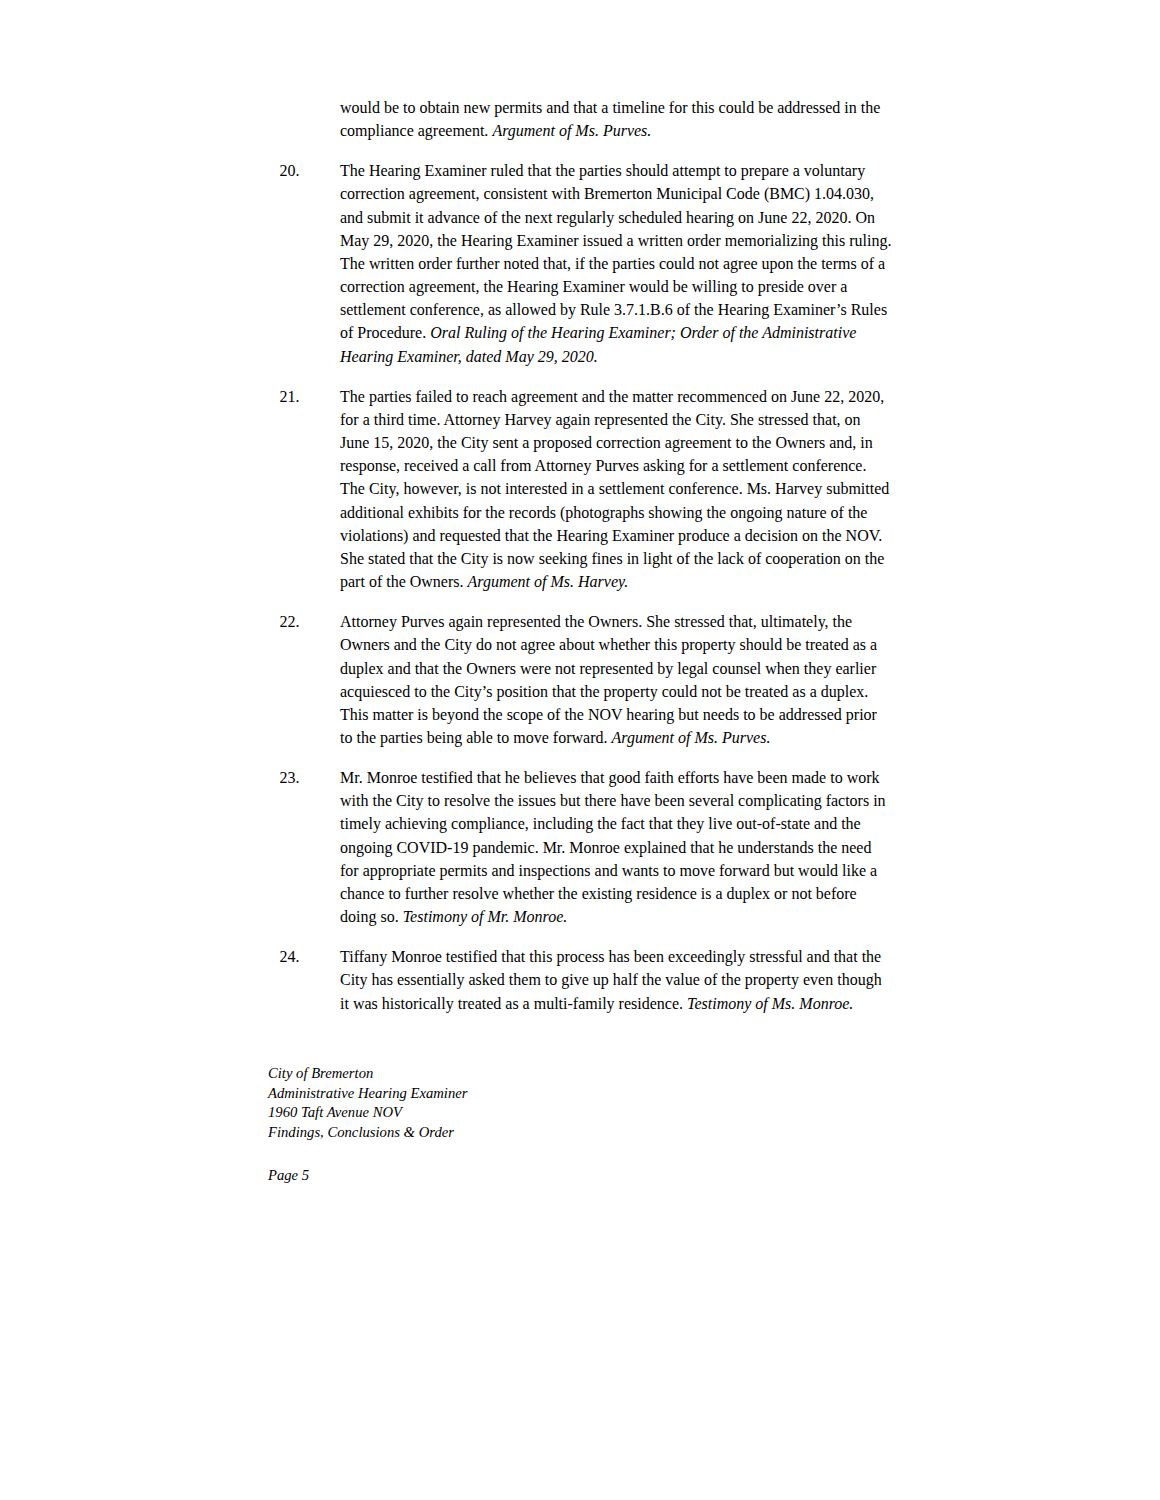would be to obtain new permits and that a timeline for this could be addressed in the compliance agreement. Argument of Ms. Purves.
The Hearing Examiner ruled that the parties should attempt to prepare a voluntary correction agreement, consistent with Bremerton Municipal Code (BMC) 1.04.030, and submit it advance of the next regularly scheduled hearing on June 22, 2020. On May 29, 2020, the Hearing Examiner issued a written order memorializing this ruling. The written order further noted that, if the parties could not agree upon the terms of a correction agreement, the Hearing Examiner would be willing to preside over a settlement conference, as allowed by Rule 3.7.1.B.6 of the Hearing Examiner’s Rules of Procedure. Oral Ruling of the Hearing Examiner; Order of the Administrative Hearing Examiner, dated May 29, 2020.
The parties failed to reach agreement and the matter recommenced on June 22, 2020, for a third time. Attorney Harvey again represented the City. She stressed that, on June 15, 2020, the City sent a proposed correction agreement to the Owners and, in response, received a call from Attorney Purves asking for a settlement conference. The City, however, is not interested in a settlement conference. Ms. Harvey submitted additional exhibits for the records (photographs showing the ongoing nature of the violations) and requested that the Hearing Examiner produce a decision on the NOV. She stated that the City is now seeking fines in light of the lack of cooperation on the part of the Owners. Argument of Ms. Harvey.
Attorney Purves again represented the Owners. She stressed that, ultimately, the Owners and the City do not agree about whether this property should be treated as a duplex and that the Owners were not represented by legal counsel when they earlier acquiesced to the City’s position that the property could not be treated as a duplex. This matter is beyond the scope of the NOV hearing but needs to be addressed prior to the parties being able to move forward. Argument of Ms. Purves.
Mr. Monroe testified that he believes that good faith efforts have been made to work with the City to resolve the issues but there have been several complicating factors in timely achieving compliance, including the fact that they live out-of-state and the ongoing COVID-19 pandemic. Mr. Monroe explained that he understands the need for appropriate permits and inspections and wants to move forward but would like a chance to further resolve whether the existing residence is a duplex or not before doing so. Testimony of Mr. Monroe.
Tiffany Monroe testified that this process has been exceedingly stressful and that the City has essentially asked them to give up half the value of the property even though it was historically treated as a multi-family residence. Testimony of Ms. Monroe.
City of Bremerton
Administrative Hearing Examiner
1960 Taft Avenue NOV
Findings, Conclusions & Order
Page 5